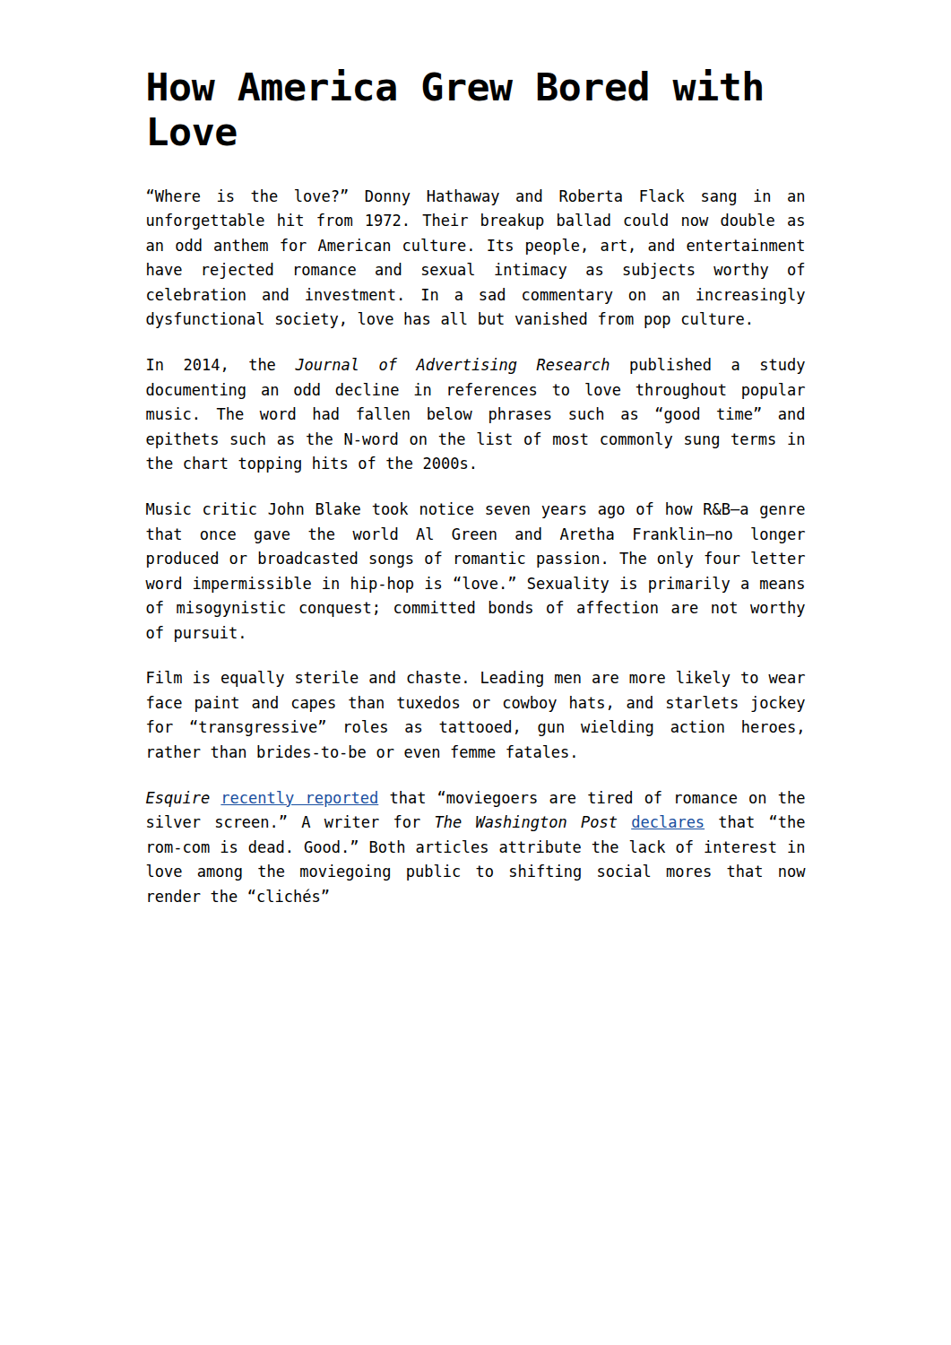How America Grew Bored with Love
“Where is the love?” Donny Hathaway and Roberta Flack sang in an unforgettable hit from 1972. Their breakup ballad could now double as an odd anthem for American culture. Its people, art, and entertainment have rejected romance and sexual intimacy as subjects worthy of celebration and investment. In a sad commentary on an increasingly dysfunctional society, love has all but vanished from pop culture.
In 2014, the Journal of Advertising Research published a study documenting an odd decline in references to love throughout popular music. The word had fallen below phrases such as “good time” and epithets such as the N-word on the list of most commonly sung terms in the chart topping hits of the 2000s.
Music critic John Blake took notice seven years ago of how R&B—a genre that once gave the world Al Green and Aretha Franklin—no longer produced or broadcasted songs of romantic passion. The only four letter word impermissible in hip-hop is “love.” Sexuality is primarily a means of misogynistic conquest; committed bonds of affection are not worthy of pursuit.
Film is equally sterile and chaste. Leading men are more likely to wear face paint and capes than tuxedos or cowboy hats, and starlets jockey for “transgressive” roles as tattooed, gun wielding action heroes, rather than brides-to-be or even femme fatales.
Esquire recently reported that “moviegoers are tired of romance on the silver screen.” A writer for The Washington Post declares that “the rom-com is dead. Good.” Both articles attribute the lack of interest in love among the moviegoing public to shifting social mores that now render the “clichés”